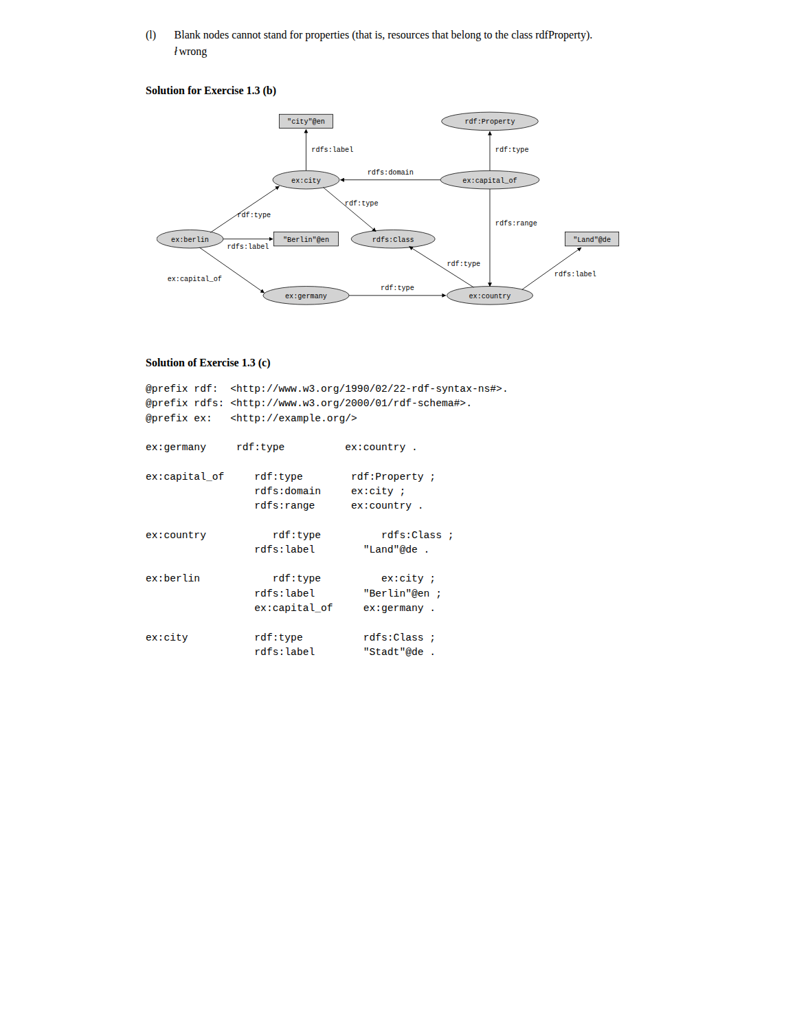(l) Blank nodes cannot stand for properties (that is, resources that belong to the class rdfProperty).
łwrong
Solution for Exercise 1.3 (b)
"city"@en rdf:Property ex:city ex:capital_of ex:berlin "Berlin"@en rdfs:Class "Land"@de ex:germany ex:country rdfs:label rdf:type rdfs:domain rdfs:range rdf:type rdf:type rdfs:label ex:capital_of rdf:type rdf:type rdfs:label
Solution of Exercise 1.3 (c)
@prefix rdf:  <http://www.w3.org/1990/02/22-rdf-syntax-ns#>.
@prefix rdfs: <http://www.w3.org/2000/01/rdf-schema#>.
@prefix ex:   <http://example.org/>

ex:germany     rdf:type          ex:country .

ex:capital_of     rdf:type        rdf:Property ;
                  rdfs:domain     ex:city ;
                  rdfs:range      ex:country .

ex:country           rdf:type          rdfs:Class ;
                  rdfs:label        "Land"@de .

ex:berlin            rdf:type          ex:city ;
                  rdfs:label        "Berlin"@en ;
                  ex:capital_of     ex:germany .

ex:city           rdf:type          rdfs:Class ;
                  rdfs:label        "Stadt"@de .